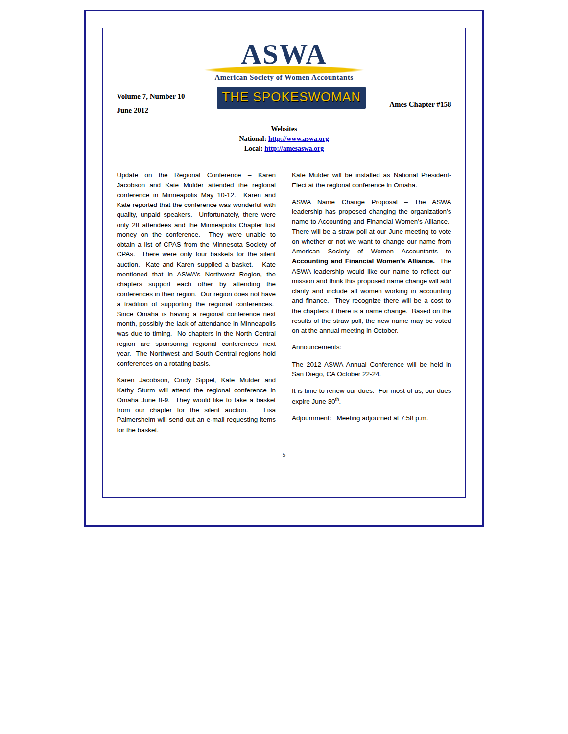ASWA
American Society of Women Accountants
Volume 7, Number 10
June 2012
THE SPOKESWOMAN
Ames Chapter #158
Websites
National: http://www.aswa.org
Local: http://amesaswa.org
Update on the Regional Conference – Karen Jacobson and Kate Mulder attended the regional conference in Minneapolis May 10-12. Karen and Kate reported that the conference was wonderful with quality, unpaid speakers. Unfortunately, there were only 28 attendees and the Minneapolis Chapter lost money on the conference. They were unable to obtain a list of CPAS from the Minnesota Society of CPAs. There were only four baskets for the silent auction. Kate and Karen supplied a basket. Kate mentioned that in ASWA’s Northwest Region, the chapters support each other by attending the conferences in their region. Our region does not have a tradition of supporting the regional conferences. Since Omaha is having a regional conference next month, possibly the lack of attendance in Minneapolis was due to timing. No chapters in the North Central region are sponsoring regional conferences next year. The Northwest and South Central regions hold conferences on a rotating basis.
Karen Jacobson, Cindy Sippel, Kate Mulder and Kathy Sturm will attend the regional conference in Omaha June 8-9. They would like to take a basket from our chapter for the silent auction. Lisa Palmersheim will send out an e-mail requesting items for the basket.
Kate Mulder will be installed as National President-Elect at the regional conference in Omaha.
ASWA Name Change Proposal – The ASWA leadership has proposed changing the organization’s name to Accounting and Financial Women’s Alliance. There will be a straw poll at our June meeting to vote on whether or not we want to change our name from American Society of Women Accountants to Accounting and Financial Women’s Alliance. The ASWA leadership would like our name to reflect our mission and think this proposed name change will add clarity and include all women working in accounting and finance. They recognize there will be a cost to the chapters if there is a name change. Based on the results of the straw poll, the new name may be voted on at the annual meeting in October.
Announcements:
The 2012 ASWA Annual Conference will be held in San Diego, CA October 22-24.
It is time to renew our dues. For most of us, our dues expire June 30th.
Adjournment: Meeting adjourned at 7:58 p.m.
5